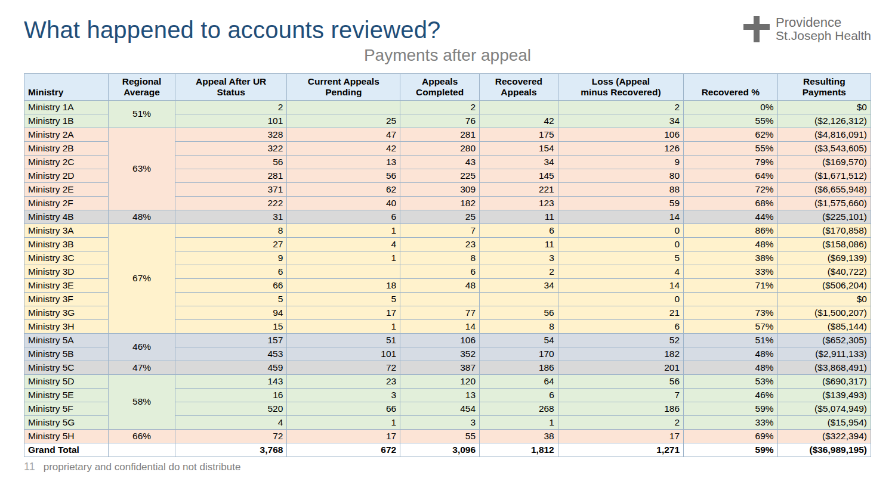Providence
St.Joseph Health
What happened to accounts reviewed?
Payments after appeal
Payments after appeal by ministry
| Ministry | Regional Average | Appeal After UR Status | Current Appeals Pending | Appeals Completed | Recovered Appeals | Loss (Appeal minus Recovered) | Recovered % | Resulting Payments |
| --- | --- | --- | --- | --- | --- | --- | --- | --- |
| Ministry 1A | 51% | 2 | | 2 | | 2 | 0% | $0 |
| Ministry 1B | 101 | 25 | 76 | 42 | 34 | 55% | ($2,126,312) |
| Ministry 2A | 63% | 328 | 47 | 281 | 175 | 106 | 62% | ($4,816,091) |
| Ministry 2B | 322 | 42 | 280 | 154 | 126 | 55% | ($3,543,605) |
| Ministry 2C | 56 | 13 | 43 | 34 | 9 | 79% | ($169,570) |
| Ministry 2D | 281 | 56 | 225 | 145 | 80 | 64% | ($1,671,512) |
| Ministry 2E | 371 | 62 | 309 | 221 | 88 | 72% | ($6,655,948) |
| Ministry 2F | 222 | 40 | 182 | 123 | 59 | 68% | ($1,575,660) |
| Ministry 4B | 48% | 31 | 6 | 25 | 11 | 14 | 44% | ($225,101) |
| Ministry 3A | 67% | 8 | 1 | 7 | 6 | 0 | 86% | ($170,858) |
| Ministry 3B | 27 | 4 | 23 | 11 | 0 | 48% | ($158,086) |
| Ministry 3C | 9 | 1 | 8 | 3 | 5 | 38% | ($69,139) |
| Ministry 3D | 6 | | 6 | 2 | 4 | 33% | ($40,722) |
| Ministry 3E | 66 | 18 | 48 | 34 | 14 | 71% | ($506,204) |
| Ministry 3F | 5 | 5 | | | 0 | | $0 |
| Ministry 3G | 94 | 17 | 77 | 56 | 21 | 73% | ($1,500,207) |
| Ministry 3H | 15 | 1 | 14 | 8 | 6 | 57% | ($85,144) |
| Ministry 5A | 46% | 157 | 51 | 106 | 54 | 52 | 51% | ($652,305) |
| Ministry 5B | 453 | 101 | 352 | 170 | 182 | 48% | ($2,911,133) |
| Ministry 5C | 47% | 459 | 72 | 387 | 186 | 201 | 48% | ($3,868,491) |
| Ministry 5D | 58% | 143 | 23 | 120 | 64 | 56 | 53% | ($690,317) |
| Ministry 5E | 16 | 3 | 13 | 6 | 7 | 46% | ($139,493) |
| Ministry 5F | 520 | 66 | 454 | 268 | 186 | 59% | ($5,074,949) |
| Ministry 5G | 4 | 1 | 3 | 1 | 2 | 33% | ($15,954) |
| Ministry 5H | 66% | 72 | 17 | 55 | 38 | 17 | 69% | ($322,394) |
| Grand Total | | 3,768 | 672 | 3,096 | 1,812 | 1,271 | 59% | ($36,989,195) |
11 proprietary and confidential do not distribute